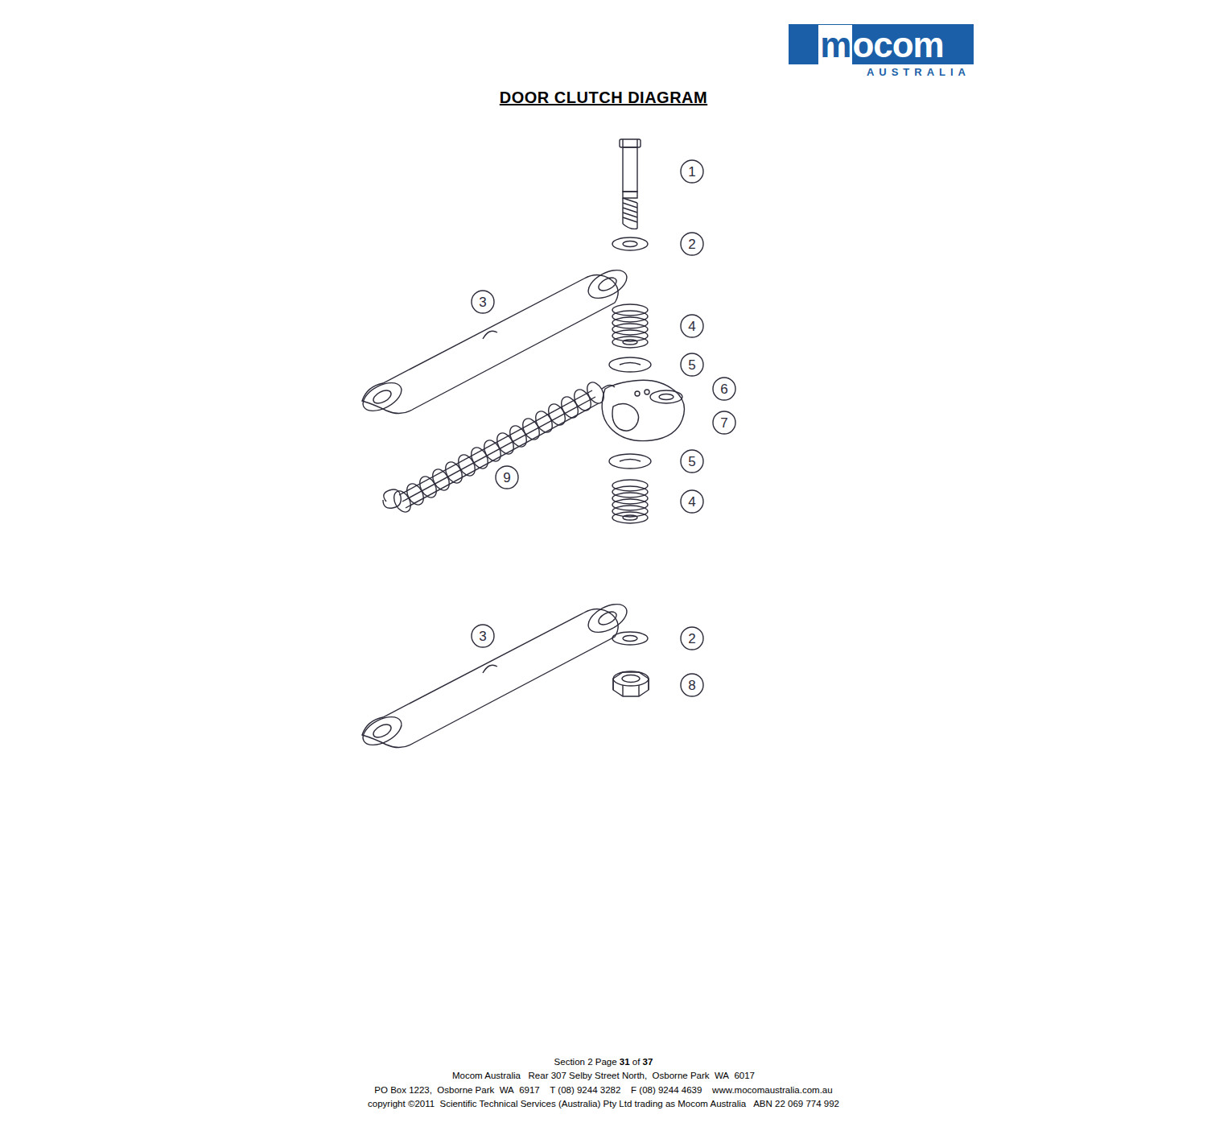mocom
AUSTRALIA
DOOR CLUTCH DIAGRAM
1 2 3 4 5 6 7 5 4 9 3 2 8
Section 2 Page 31 of 37
Mocom Australia Rear 307 Selby Street North, Osborne Park WA 6017
PO Box 1223, Osborne Park WA 6917 T (08) 9244 3282 F (08) 9244 4639 www.mocomaustralia.com.au
copyright ©2011 Scientific Technical Services (Australia) Pty Ltd trading as Mocom Australia ABN 22 069 774 992